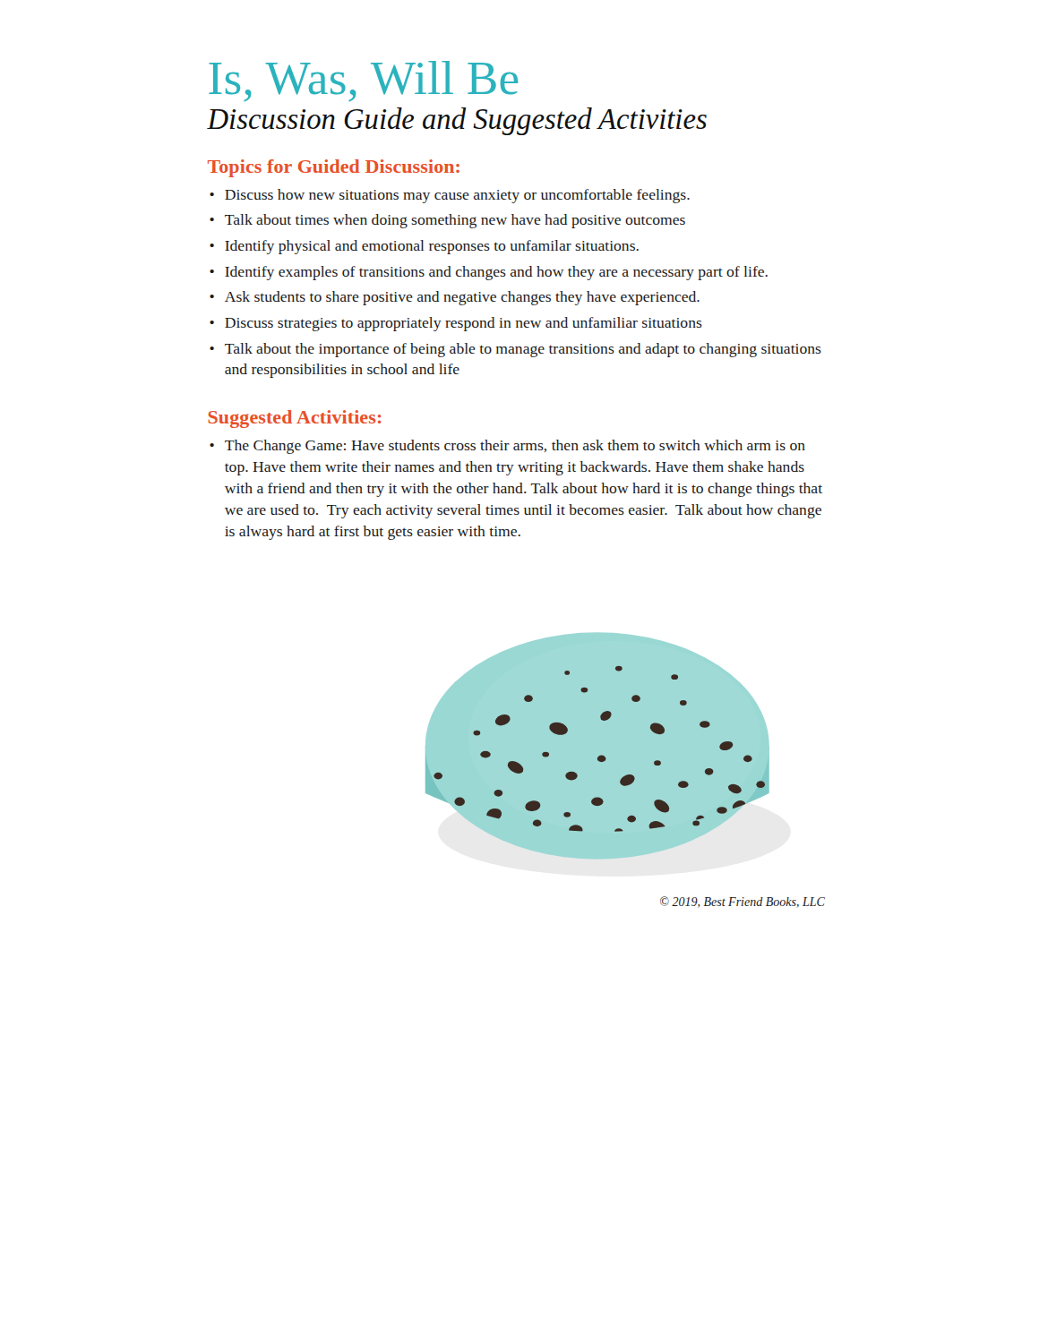Is, Was, Will Be
Discussion Guide and Suggested Activities
Topics for Guided Discussion:
Discuss how new situations may cause anxiety or uncomfortable feelings.
Talk about times when doing something new have had positive outcomes
Identify physical and emotional responses to unfamilar situations.
Identify examples of transitions and changes and how they are a necessary part of life.
Ask students to share positive and negative changes they have experienced.
Discuss strategies to appropriately respond in new and unfamiliar situations
Talk about the importance of being able to manage transitions and adapt to changing situations and responsibilities in school and life
Suggested Activities:
The Change Game: Have students cross their arms, then ask them to switch which arm is on top. Have them write their names and then try writing it backwards. Have them shake hands with a friend and then try it with the other hand. Talk about how hard it is to change things that we are used to. Try each activity several times until it becomes easier. Talk about how change is always hard at first but gets easier with time.
© 2019, Best Friend Books, LLC